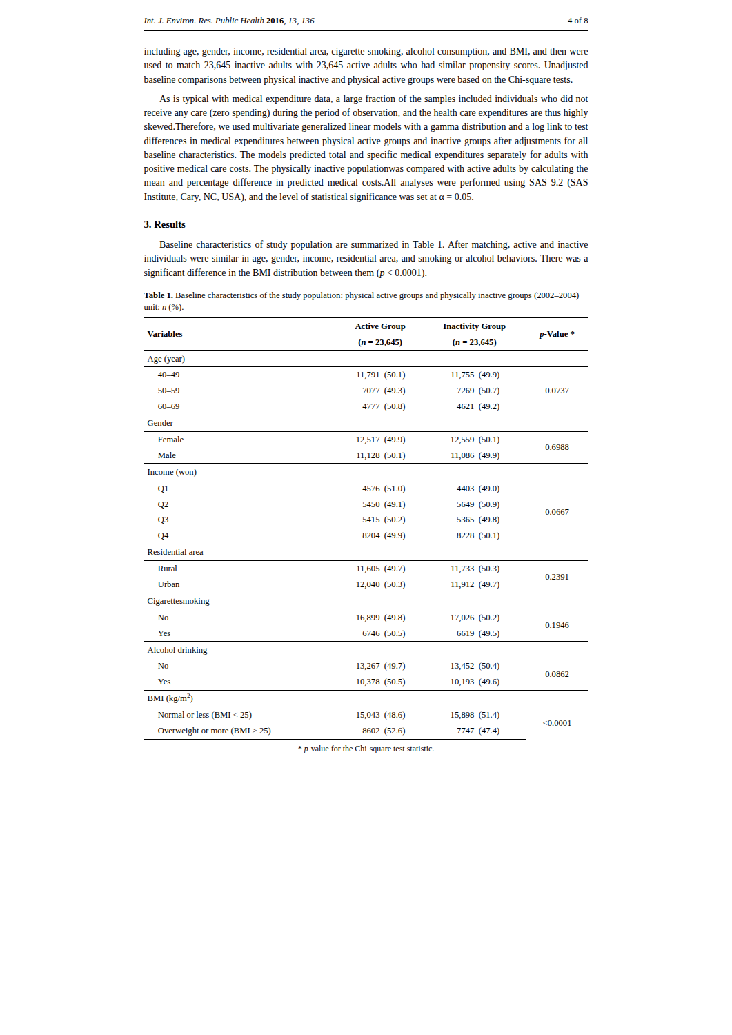Int. J. Environ. Res. Public Health 2016, 13, 136
4 of 8
including age, gender, income, residential area, cigarette smoking, alcohol consumption, and BMI, and then were used to match 23,645 inactive adults with 23,645 active adults who had similar propensity scores. Unadjusted baseline comparisons between physical inactive and physical active groups were based on the Chi-square tests.
As is typical with medical expenditure data, a large fraction of the samples included individuals who did not receive any care (zero spending) during the period of observation, and the health care expenditures are thus highly skewed.Therefore, we used multivariate generalized linear models with a gamma distribution and a log link to test differences in medical expenditures between physical active groups and inactive groups after adjustments for all baseline characteristics. The models predicted total and specific medical expenditures separately for adults with positive medical care costs. The physically inactive populationwas compared with active adults by calculating the mean and percentage difference in predicted medical costs.All analyses were performed using SAS 9.2 (SAS Institute, Cary, NC, USA), and the level of statistical significance was set at α = 0.05.
3. Results
Baseline characteristics of study population are summarized in Table 1. After matching, active and inactive individuals were similar in age, gender, income, residential area, and smoking or alcohol behaviors. There was a significant difference in the BMI distribution between them (p < 0.0001).
Table 1. Baseline characteristics of the study population: physical active groups and physically inactive groups (2002–2004) unit: n (%).
| Variables | Active Group | Inactivity Group | p -Value * |
| --- | --- | --- | --- |
| ( n = 23,645) | ( n = 23,645) |
| Age (year) |
| 40–49 | 11,791 | (50.1) | 11,755 | (49.9) | 0.0737 |
| 50–59 | 7077 | (49.3) | 7269 | (50.7) |
| 60–69 | 4777 | (50.8) | 4621 | (49.2) |
| Gender |
| Female | 12,517 | (49.9) | 12,559 | (50.1) | 0.6988 |
| Male | 11,128 | (50.1) | 11,086 | (49.9) |
| Income (won) |
| Q1 | 4576 | (51.0) | 4403 | (49.0) | 0.0667 |
| Q2 | 5450 | (49.1) | 5649 | (50.9) |
| Q3 | 5415 | (50.2) | 5365 | (49.8) |
| Q4 | 8204 | (49.9) | 8228 | (50.1) |
| Residential area |
| Rural | 11,605 | (49.7) | 11,733 | (50.3) | 0.2391 |
| Urban | 12,040 | (50.3) | 11,912 | (49.7) |
| Cigarettesmoking |
| No | 16,899 | (49.8) | 17,026 | (50.2) | 0.1946 |
| Yes | 6746 | (50.5) | 6619 | (49.5) |
| Alcohol drinking |
| No | 13,267 | (49.7) | 13,452 | (50.4) | 0.0862 |
| Yes | 10,378 | (50.5) | 10,193 | (49.6) |
| BMI (kg/m 2 ) |
| Normal or less (BMI < 25) | 15,043 | (48.6) | 15,898 | (51.4) | <0.0001 |
| Overweight or more (BMI ≥ 25) | 8602 | (52.6) | 7747 | (47.4) |
* p-value for the Chi-square test statistic.